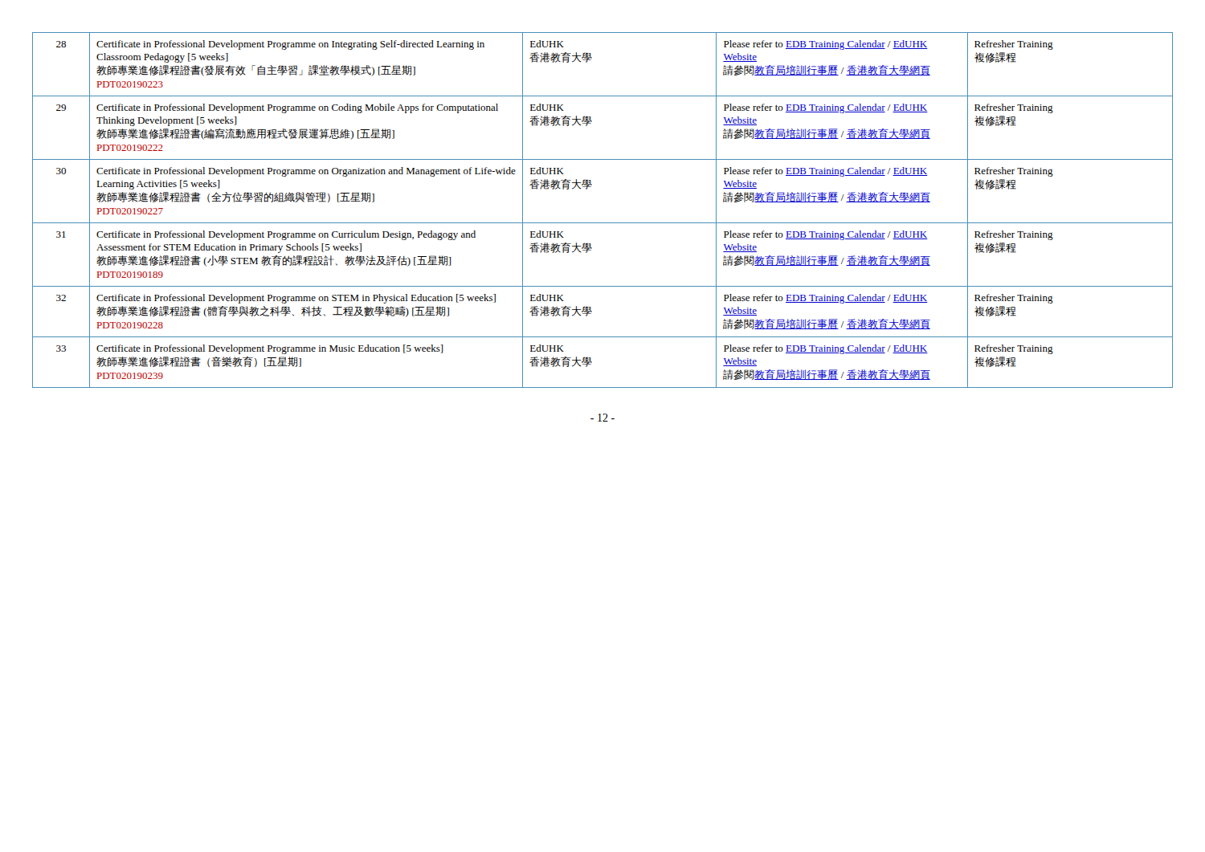| 28 | Certificate in Professional Development Programme on Integrating Self-directed Learning in Classroom Pedagogy [5 weeks] 教師專業進修課程證書(發展有效「自主學習」課堂教學模式) [五星期] PDT020190223 | EdUHK 香港教育大學 | Please refer to EDB Training Calendar / EdUHK Website 請參閱 教育局培訓行事曆 / 香港教育大學網頁 | Refresher Training 複修課程 |
| 29 | Certificate in Professional Development Programme on Coding Mobile Apps for Computational Thinking Development [5 weeks] 教師專業進修課程證書(編寫流動應用程式發展運算思維) [五星期] PDT020190222 | EdUHK 香港教育大學 | Please refer to EDB Training Calendar / EdUHK Website 請參閱 教育局培訓行事曆 / 香港教育大學網頁 | Refresher Training 複修課程 |
| 30 | Certificate in Professional Development Programme on Organization and Management of Life-wide Learning Activities [5 weeks] 教師專業進修課程證書（全方位學習的組織與管理）[五星期] PDT020190227 | EdUHK 香港教育大學 | Please refer to EDB Training Calendar / EdUHK Website 請參閱 教育局培訓行事曆 / 香港教育大學網頁 | Refresher Training 複修課程 |
| 31 | Certificate in Professional Development Programme on Curriculum Design, Pedagogy and Assessment for STEM Education in Primary Schools [5 weeks] 教師專業進修課程證書 (小學 STEM 教育的課程設計、教學法及評估) [五星期] PDT020190189 | EdUHK 香港教育大學 | Please refer to EDB Training Calendar / EdUHK Website 請參閱 教育局培訓行事曆 / 香港教育大學網頁 | Refresher Training 複修課程 |
| 32 | Certificate in Professional Development Programme on STEM in Physical Education [5 weeks] 教師專業進修課程證書 (體育學與教之科學、科技、工程及數學範疇) [五星期] PDT020190228 | EdUHK 香港教育大學 | Please refer to EDB Training Calendar / EdUHK Website 請參閱 教育局培訓行事曆 / 香港教育大學網頁 | Refresher Training 複修課程 |
| 33 | Certificate in Professional Development Programme in Music Education [5 weeks] 教師專業進修課程證書（音樂教育）[五星期] PDT020190239 | EdUHK 香港教育大學 | Please refer to EDB Training Calendar / EdUHK Website 請參閱 教育局培訓行事曆 / 香港教育大學網頁 | Refresher Training 複修課程 |
- 12 -